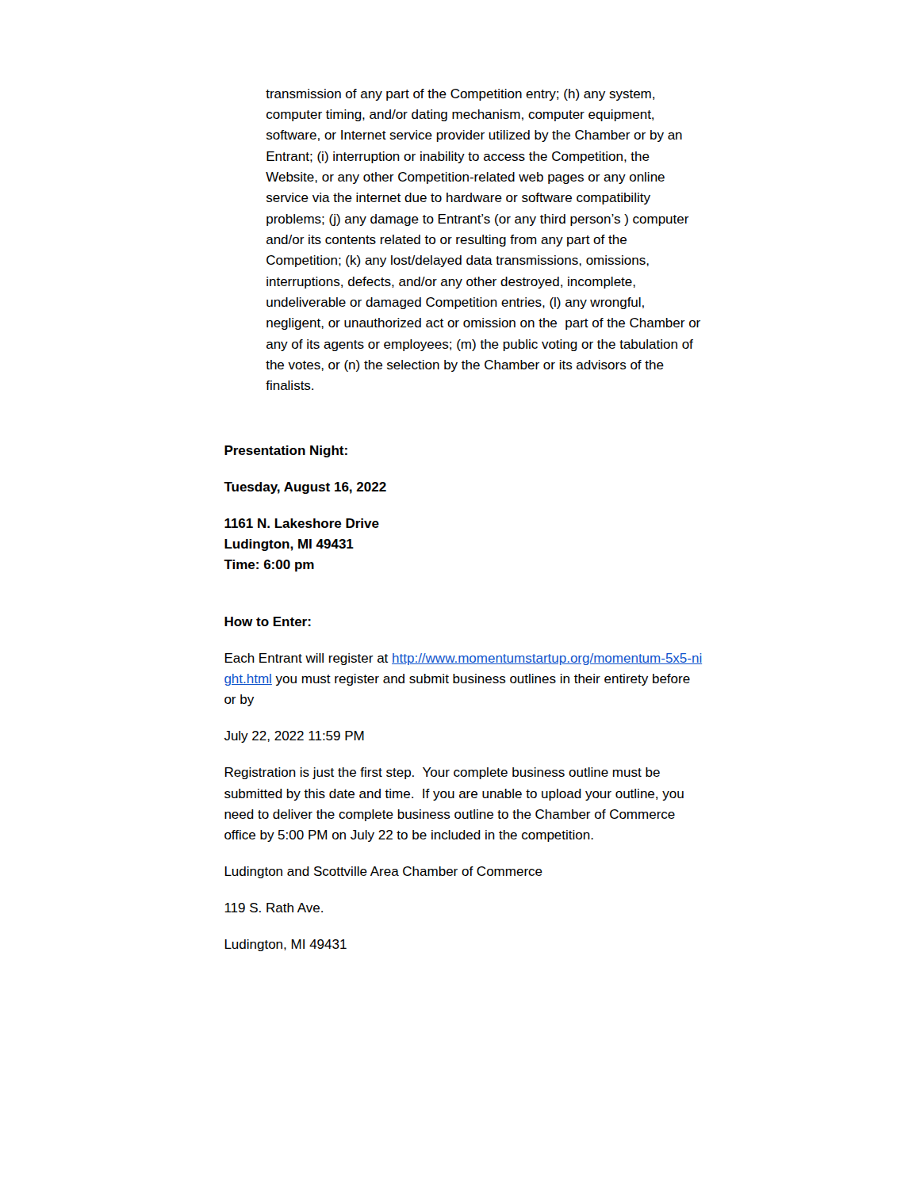transmission of any part of the Competition entry; (h) any system, computer timing, and/or dating mechanism, computer equipment, software, or Internet service provider utilized by the Chamber or by an Entrant; (i) interruption or inability to access the Competition, the Website, or any other Competition-related web pages or any online service via the internet due to hardware or software compatibility problems; (j) any damage to Entrant’s (or any third person’s ) computer and/or its contents related to or resulting from any part of the Competition; (k) any lost/delayed data transmissions, omissions, interruptions, defects, and/or any other destroyed, incomplete, undeliverable or damaged Competition entries, (l) any wrongful, negligent, or unauthorized act or omission on the part of the Chamber or any of its agents or employees; (m) the public voting or the tabulation of the votes, or (n) the selection by the Chamber or its advisors of the finalists.
Presentation Night:
Tuesday, August 16, 2022
1161 N. Lakeshore Drive Ludington, MI 49431 Time: 6:00 pm
How to Enter:
Each Entrant will register at http://www.momentumstartup.org/momentum-5x5-night.html you must register and submit business outlines in their entirety before or by
July 22, 2022 11:59 PM
Registration is just the first step. Your complete business outline must be submitted by this date and time. If you are unable to upload your outline, you need to deliver the complete business outline to the Chamber of Commerce office by 5:00 PM on July 22 to be included in the competition.
Ludington and Scottville Area Chamber of Commerce
119 S. Rath Ave.
Ludington, MI 49431